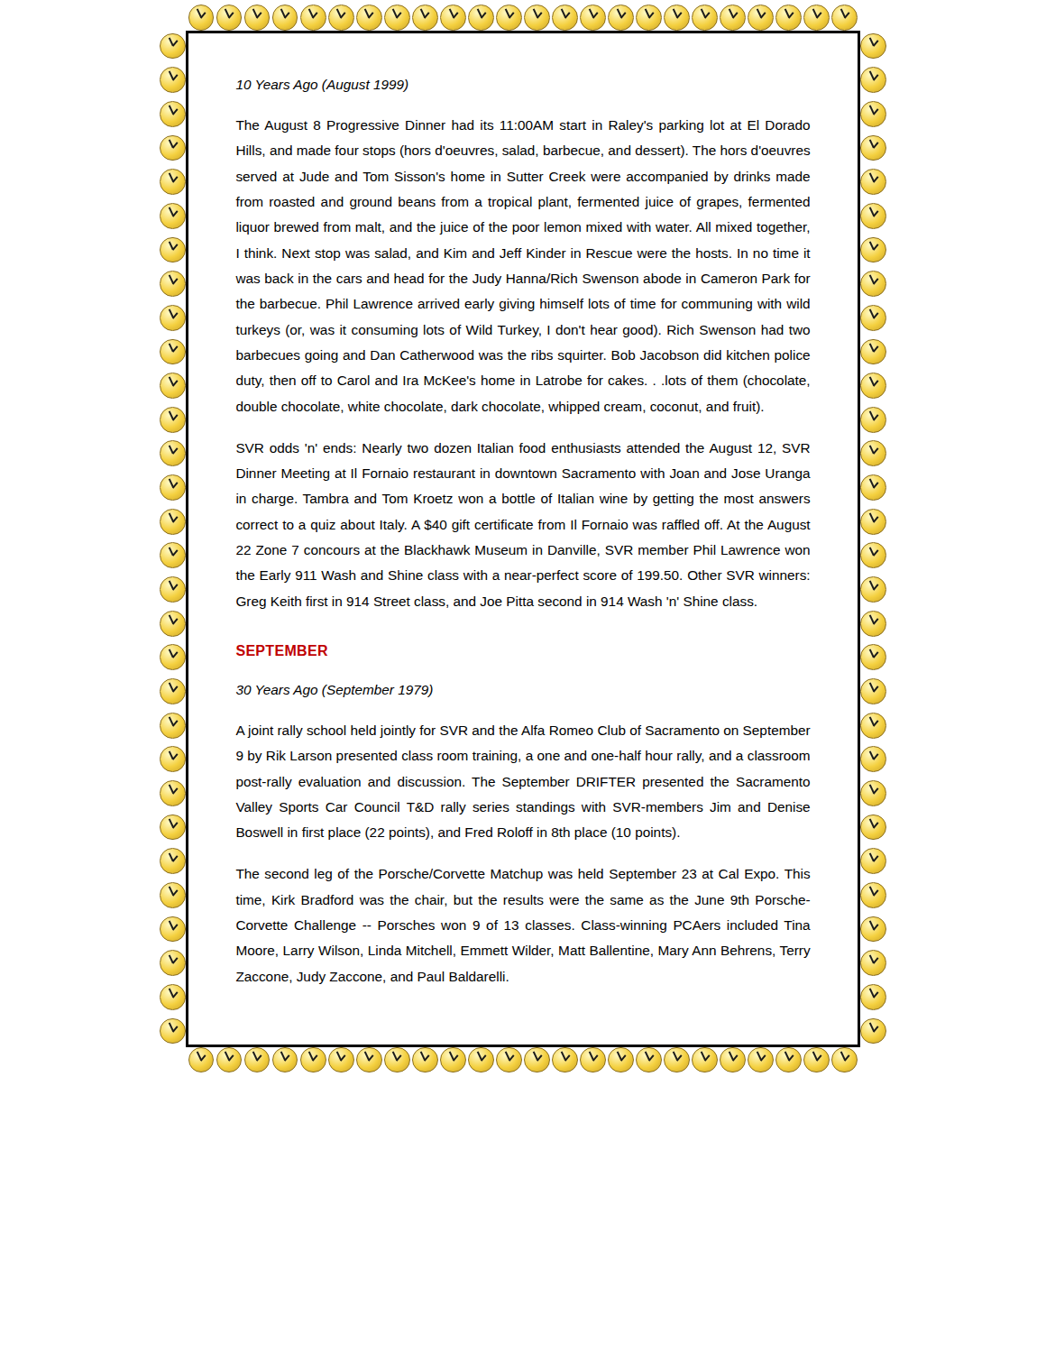10 Years Ago (August 1999)
The August 8 Progressive Dinner had its 11:00AM start in Raley's parking lot at El Dorado Hills, and made four stops (hors d'oeuvres, salad, barbecue, and dessert). The hors d'oeuvres served at Jude and Tom Sisson's home in Sutter Creek were accompanied by drinks made from roasted and ground beans from a tropical plant, fermented juice of grapes, fermented liquor brewed from malt, and the juice of the poor lemon mixed with water. All mixed together, I think. Next stop was salad, and Kim and Jeff Kinder in Rescue were the hosts. In no time it was back in the cars and head for the Judy Hanna/Rich Swenson abode in Cameron Park for the barbecue. Phil Lawrence arrived early giving himself lots of time for communing with wild turkeys (or, was it consuming lots of Wild Turkey, I don't hear good). Rich Swenson had two barbecues going and Dan Catherwood was the ribs squirter. Bob Jacobson did kitchen police duty, then off to Carol and Ira McKee's home in Latrobe for cakes. . .lots of them (chocolate, double chocolate, white chocolate, dark chocolate, whipped cream, coconut, and fruit).
SVR odds 'n' ends: Nearly two dozen Italian food enthusiasts attended the August 12, SVR Dinner Meeting at Il Fornaio restaurant in downtown Sacramento with Joan and Jose Uranga in charge. Tambra and Tom Kroetz won a bottle of Italian wine by getting the most answers correct to a quiz about Italy. A $40 gift certificate from Il Fornaio was raffled off. At the August 22 Zone 7 concours at the Blackhawk Museum in Danville, SVR member Phil Lawrence won the Early 911 Wash and Shine class with a near-perfect score of 199.50. Other SVR winners: Greg Keith first in 914 Street class, and Joe Pitta second in 914 Wash 'n' Shine class.
SEPTEMBER
30 Years Ago (September 1979)
A joint rally school held jointly for SVR and the Alfa Romeo Club of Sacramento on September 9 by Rik Larson presented class room training, a one and one-half hour rally, and a classroom post-rally evaluation and discussion. The September DRIFTER presented the Sacramento Valley Sports Car Council T&D rally series standings with SVR-members Jim and Denise Boswell in first place (22 points), and Fred Roloff in 8th place (10 points).
The second leg of the Porsche/Corvette Matchup was held September 23 at Cal Expo. This time, Kirk Bradford was the chair, but the results were the same as the June 9th Porsche-Corvette Challenge -- Porsches won 9 of 13 classes. Class-winning PCAers included Tina Moore, Larry Wilson, Linda Mitchell, Emmett Wilder, Matt Ballentine, Mary Ann Behrens, Terry Zaccone, Judy Zaccone, and Paul Baldarelli.